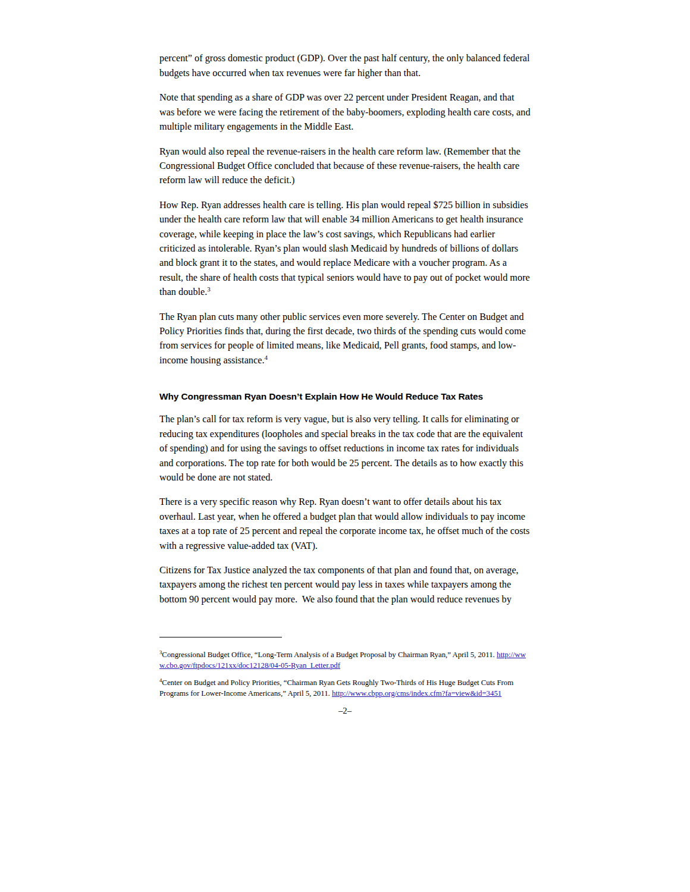percent” of gross domestic product (GDP). Over the past half century, the only balanced federal budgets have occurred when tax revenues were far higher than that.
Note that spending as a share of GDP was over 22 percent under President Reagan, and that was before we were facing the retirement of the baby-boomers, exploding health care costs, and multiple military engagements in the Middle East.
Ryan would also repeal the revenue-raisers in the health care reform law. (Remember that the Congressional Budget Office concluded that because of these revenue-raisers, the health care reform law will reduce the deficit.)
How Rep. Ryan addresses health care is telling. His plan would repeal $725 billion in subsidies under the health care reform law that will enable 34 million Americans to get health insurance coverage, while keeping in place the law’s cost savings, which Republicans had earlier criticized as intolerable. Ryan’s plan would slash Medicaid by hundreds of billions of dollars and block grant it to the states, and would replace Medicare with a voucher program. As a result, the share of health costs that typical seniors would have to pay out of pocket would more than double.3
The Ryan plan cuts many other public services even more severely. The Center on Budget and Policy Priorities finds that, during the first decade, two thirds of the spending cuts would come from services for people of limited means, like Medicaid, Pell grants, food stamps, and low-income housing assistance.4
Why Congressman Ryan Doesn’t Explain How He Would Reduce Tax Rates
The plan’s call for tax reform is very vague, but is also very telling. It calls for eliminating or reducing tax expenditures (loopholes and special breaks in the tax code that are the equivalent of spending) and for using the savings to offset reductions in income tax rates for individuals and corporations. The top rate for both would be 25 percent. The details as to how exactly this would be done are not stated.
There is a very specific reason why Rep. Ryan doesn’t want to offer details about his tax overhaul. Last year, when he offered a budget plan that would allow individuals to pay income taxes at a top rate of 25 percent and repeal the corporate income tax, he offset much of the costs with a regressive value-added tax (VAT).
Citizens for Tax Justice analyzed the tax components of that plan and found that, on average, taxpayers among the richest ten percent would pay less in taxes while taxpayers among the bottom 90 percent would pay more. We also found that the plan would reduce revenues by
3Congressional Budget Office, “Long-Term Analysis of a Budget Proposal by Chairman Ryan,” April 5, 2011. http://www.cbo.gov/ftpdocs/121xx/doc12128/04-05-Ryan_Letter.pdf
4Center on Budget and Policy Priorities, “Chairman Ryan Gets Roughly Two-Thirds of His Huge Budget Cuts From Programs for Lower-Income Americans,” April 5, 2011. http://www.cbpp.org/cms/index.cfm?fa=view&id=3451
–2–